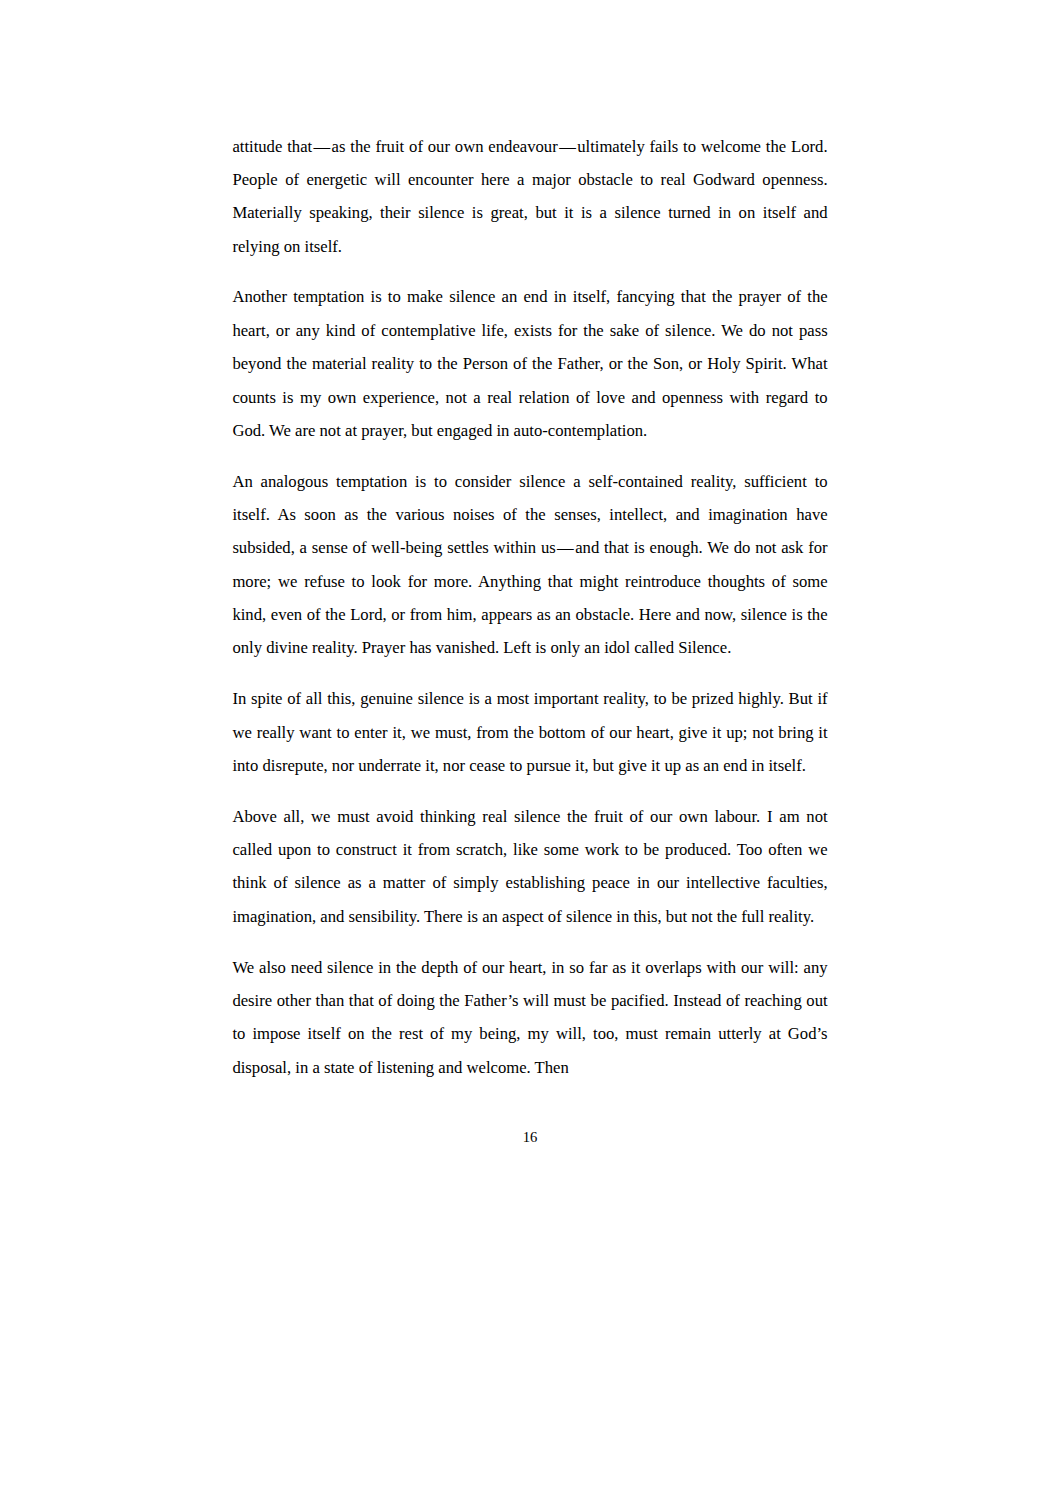attitude that — as the fruit of our own endeavour — ultimately fails to welcome the Lord. People of energetic will encounter here a major obstacle to real Godward openness. Materially speaking, their silence is great, but it is a silence turned in on itself and relying on itself.
Another temptation is to make silence an end in itself, fancying that the prayer of the heart, or any kind of contemplative life, exists for the sake of silence. We do not pass beyond the material reality to the Person of the Father, or the Son, or Holy Spirit. What counts is my own experience, not a real relation of love and openness with regard to God. We are not at prayer, but engaged in auto-contemplation.
An analogous temptation is to consider silence a self-contained reality, sufficient to itself. As soon as the various noises of the senses, intellect, and imagination have subsided, a sense of well-being settles within us — and that is enough. We do not ask for more; we refuse to look for more. Anything that might reintroduce thoughts of some kind, even of the Lord, or from him, appears as an obstacle. Here and now, silence is the only divine reality. Prayer has vanished. Left is only an idol called Silence.
In spite of all this, genuine silence is a most important reality, to be prized highly. But if we really want to enter it, we must, from the bottom of our heart, give it up; not bring it into disrepute, nor underrate it, nor cease to pursue it, but give it up as an end in itself.
Above all, we must avoid thinking real silence the fruit of our own labour. I am not called upon to construct it from scratch, like some work to be produced. Too often we think of silence as a matter of simply establishing peace in our intellective faculties, imagination, and sensibility. There is an aspect of silence in this, but not the full reality.
We also need silence in the depth of our heart, in so far as it overlaps with our will: any desire other than that of doing the Father’s will must be pacified. Instead of reaching out to impose itself on the rest of my being, my will, too, must remain utterly at God’s disposal, in a state of listening and welcome. Then
16